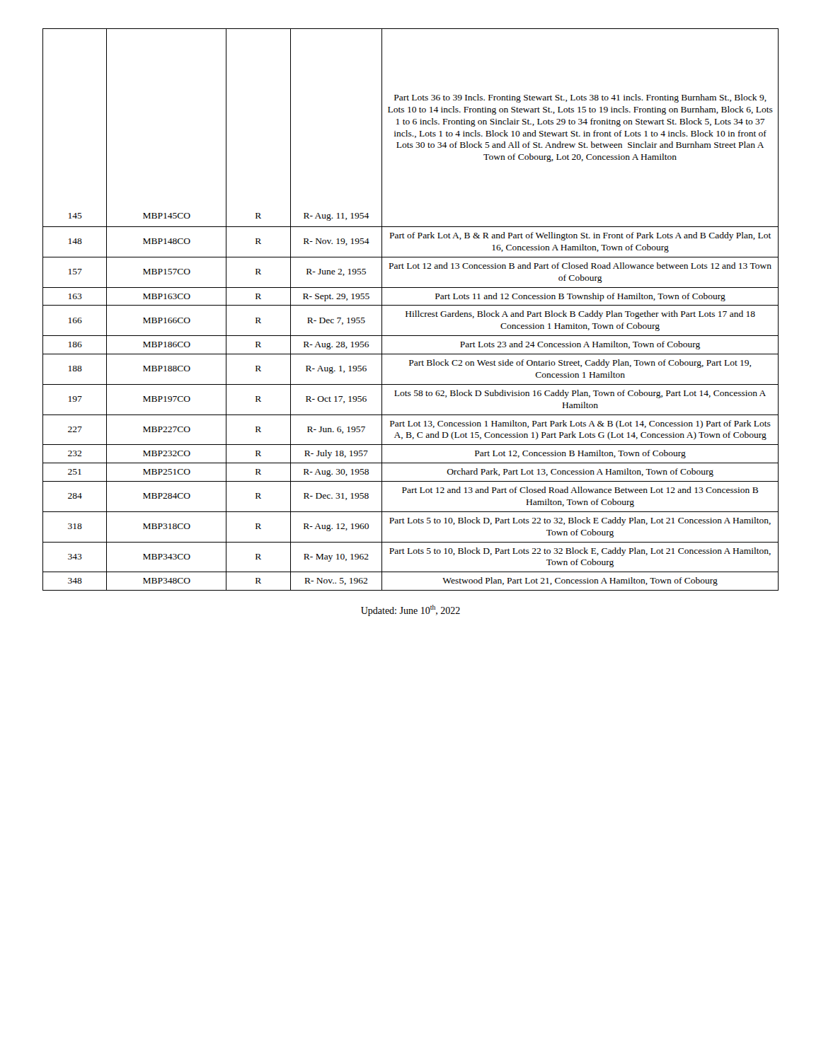| 145 | MBP145CO | R | R- Aug. 11, 1954 | Part Lots 36 to 39 Incls. Fronting Stewart St., Lots 38 to 41 incls. Fronting Burnham St., Block 9, Lots 10 to 14 incls. Fronting on Stewart St., Lots 15 to 19 incls. Fronting on Burnham, Block 6, Lots 1 to 6 incls. Fronting on Sinclair St., Lots 29 to 34 fronitng on Stewart St. Block 5, Lots 34 to 37 incls., Lots 1 to 4 incls. Block 10 and Stewart St. in front of Lots 1 to 4 incls. Block 10 in front of Lots 30 to 34 of Block 5 and All of St. Andrew St. between Sinclair and Burnham Street Plan A Town of Cobourg, Lot 20, Concession A Hamilton |
| 148 | MBP148CO | R | R- Nov. 19, 1954 | Part of Park Lot A, B & R and Part of Wellington St. in Front of Park Lots A and B Caddy Plan, Lot 16, Concession A Hamilton, Town of Cobourg |
| 157 | MBP157CO | R | R- June 2, 1955 | Part Lot 12 and 13 Concession B and Part of Closed Road Allowance between Lots 12 and 13 Town of Cobourg |
| 163 | MBP163CO | R | R- Sept. 29, 1955 | Part Lots 11 and 12 Concession B Township of Hamilton, Town of Cobourg |
| 166 | MBP166CO | R | R- Dec 7, 1955 | Hillcrest Gardens, Block A and Part Block B Caddy Plan Together with Part Lots 17 and 18 Concession 1 Hamiton, Town of Cobourg |
| 186 | MBP186CO | R | R- Aug. 28, 1956 | Part Lots 23 and 24 Concession A Hamilton, Town of Cobourg |
| 188 | MBP188CO | R | R- Aug. 1, 1956 | Part Block C2 on West side of Ontario Street, Caddy Plan, Town of Cobourg, Part Lot 19, Concession 1 Hamilton |
| 197 | MBP197CO | R | R- Oct 17, 1956 | Lots 58 to 62, Block D Subdivision 16 Caddy Plan, Town of Cobourg, Part Lot 14, Concession A Hamilton |
| 227 | MBP227CO | R | R- Jun. 6, 1957 | Part Lot 13, Concession 1 Hamilton, Part Park Lots A & B (Lot 14, Concession 1) Part of Park Lots A, B, C and D (Lot 15, Concession 1) Part Park Lots G (Lot 14, Concession A) Town of Cobourg |
| 232 | MBP232CO | R | R- July 18, 1957 | Part Lot 12, Concession B Hamilton, Town of Cobourg |
| 251 | MBP251CO | R | R- Aug. 30, 1958 | Orchard Park, Part Lot 13, Concession A Hamilton, Town of Cobourg |
| 284 | MBP284CO | R | R- Dec. 31, 1958 | Part Lot 12 and 13 and Part of Closed Road Allowance Between Lot 12 and 13 Concession B Hamilton, Town of Cobourg |
| 318 | MBP318CO | R | R- Aug. 12, 1960 | Part Lots 5 to 10, Block D, Part Lots 22 to 32, Block E Caddy Plan, Lot 21 Concession A Hamilton, Town of Cobourg |
| 343 | MBP343CO | R | R- May 10, 1962 | Part Lots 5 to 10, Block D, Part Lots 22 to 32 Block E, Caddy Plan, Lot 21 Concession A Hamilton, Town of Cobourg |
| 348 | MBP348CO | R | R- Nov.. 5, 1962 | Westwood Plan, Part Lot 21, Concession A Hamilton, Town of Cobourg |
Updated: June 10th, 2022